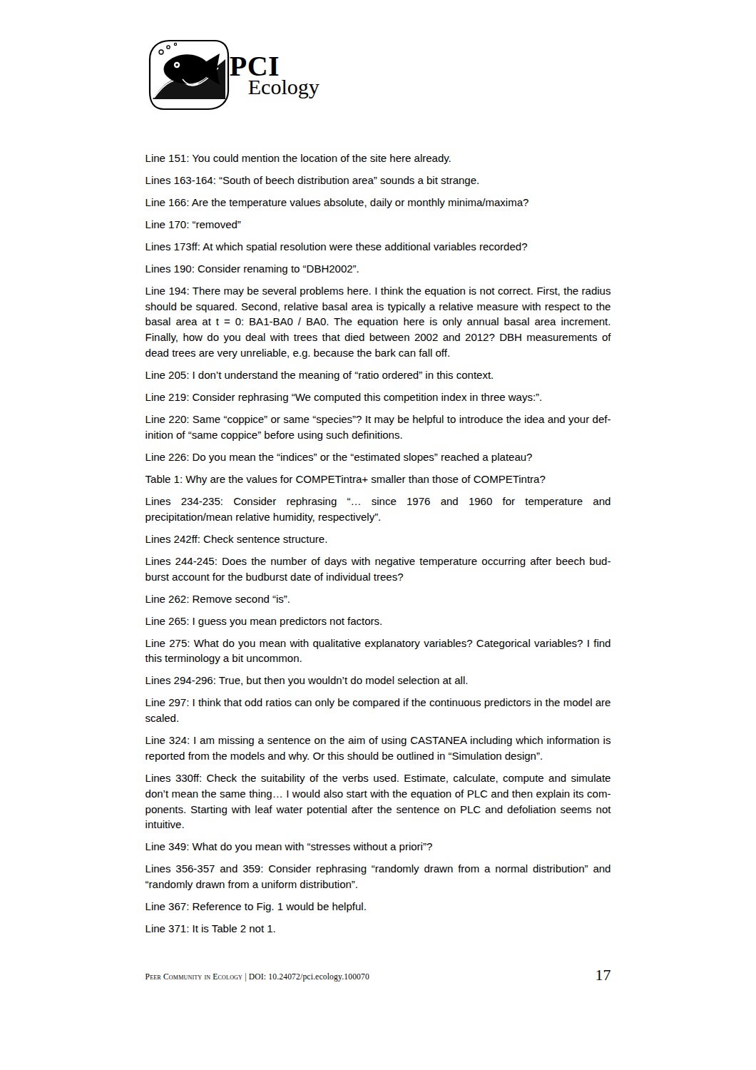PCI Ecology
Line 151: You could mention the location of the site here already.
Lines 163-164: “South of beech distribution area” sounds a bit strange.
Line 166: Are the temperature values absolute, daily or monthly minima/maxima?
Line 170: “removed”
Lines 173ff: At which spatial resolution were these additional variables recorded?
Lines 190: Consider renaming to “DBH2002”.
Line 194: There may be several problems here. I think the equation is not correct. First, the radius should be squared. Second, relative basal area is typically a relative measure with respect to the basal area at t = 0: BA1-BA0 / BA0. The equation here is only annual basal area increment. Finally, how do you deal with trees that died between 2002 and 2012? DBH measurements of dead trees are very unreliable, e.g. because the bark can fall off.
Line 205: I don’t understand the meaning of “ratio ordered” in this context.
Line 219: Consider rephrasing “We computed this competition index in three ways:”.
Line 220: Same “coppice” or same “species”? It may be helpful to introduce the idea and your definition of “same coppice” before using such definitions.
Line 226: Do you mean the “indices” or the “estimated slopes” reached a plateau?
Table 1: Why are the values for COMPETintra+ smaller than those of COMPETintra?
Lines 234-235: Consider rephrasing “… since 1976 and 1960 for temperature and precipitation/mean relative humidity, respectively”.
Lines 242ff: Check sentence structure.
Lines 244-245: Does the number of days with negative temperature occurring after beech budburst account for the budburst date of individual trees?
Line 262: Remove second “is”.
Line 265: I guess you mean predictors not factors.
Line 275: What do you mean with qualitative explanatory variables? Categorical variables? I find this terminology a bit uncommon.
Lines 294-296: True, but then you wouldn’t do model selection at all.
Line 297: I think that odd ratios can only be compared if the continuous predictors in the model are scaled.
Line 324: I am missing a sentence on the aim of using CASTANEA including which information is reported from the models and why. Or this should be outlined in “Simulation design”.
Lines 330ff: Check the suitability of the verbs used. Estimate, calculate, compute and simulate don’t mean the same thing… I would also start with the equation of PLC and then explain its components. Starting with leaf water potential after the sentence on PLC and defoliation seems not intuitive.
Line 349: What do you mean with “stresses without a priori”?
Lines 356-357 and 359: Consider rephrasing “randomly drawn from a normal distribution” and “randomly drawn from a uniform distribution”.
Line 367: Reference to Fig. 1 would be helpful.
Line 371: It is Table 2 not 1.
Peer Community in Ecology | DOI: 10.24072/pci.ecology.100070
17